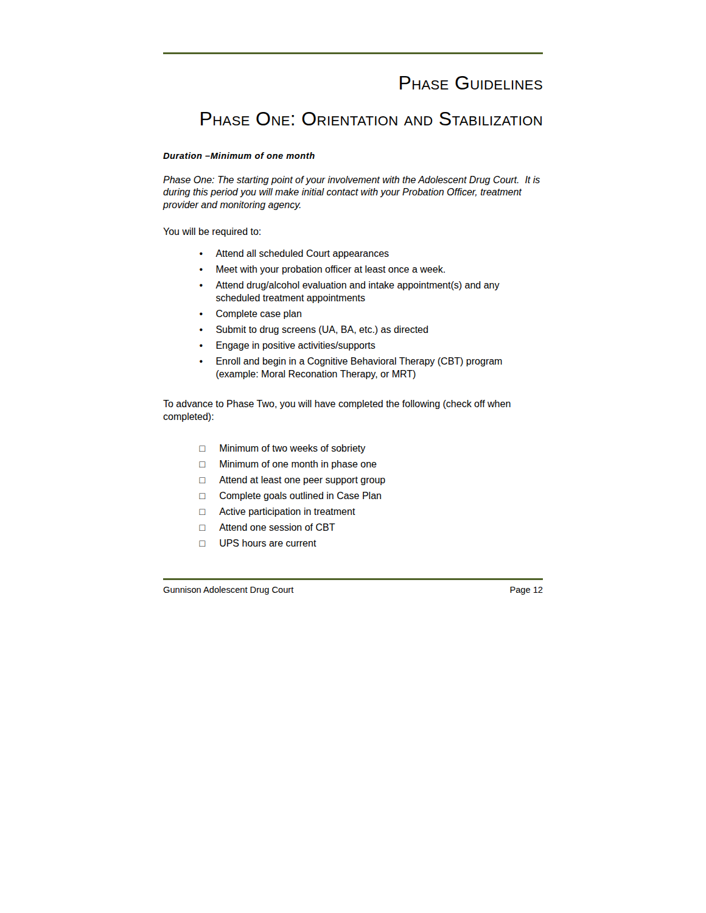Phase Guidelines
Phase One: Orientation and Stabilization
Duration –Minimum of one month
Phase One: The starting point of your involvement with the Adolescent Drug Court. It is during this period you will make initial contact with your Probation Officer, treatment provider and monitoring agency.
You will be required to:
Attend all scheduled Court appearances
Meet with your probation officer at least once a week.
Attend drug/alcohol evaluation and intake appointment(s) and any scheduled treatment appointments
Complete case plan
Submit to drug screens (UA, BA, etc.) as directed
Engage in positive activities/supports
Enroll and begin in a Cognitive Behavioral Therapy (CBT) program (example: Moral Reconation Therapy, or MRT)
To advance to Phase Two, you will have completed the following (check off when completed):
Minimum of two weeks of sobriety
Minimum of one month in phase one
Attend at least one peer support group
Complete goals outlined in Case Plan
Active participation in treatment
Attend one session of CBT
UPS hours are current
Gunnison Adolescent Drug Court Page 12